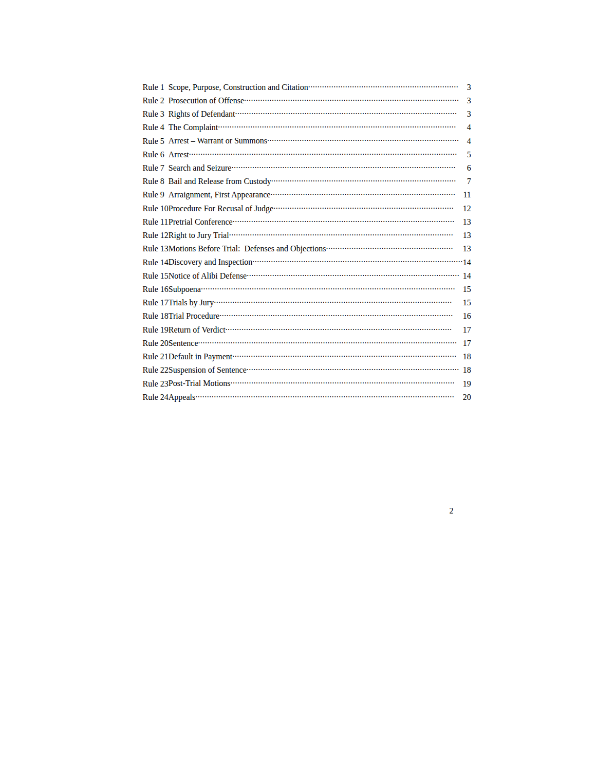| Rule 1 | Scope, Purpose, Construction and Citation ................................................................. | 3 |
| Rule 2 | Prosecution of Offense ............................................................................................. | 3 |
| Rule 3 | Rights of Defendant ................................................................................................ | 3 |
| Rule 4 | The Complaint ....................................................................................................... | 4 |
| Rule 5 | Arrest – Warrant or Summons ................................................................................... | 4 |
| Rule 6 | Arrest .................................................................................................................... | 5 |
| Rule 7 | Search and Seizure ................................................................................................. | 6 |
| Rule 8 | Bail and Release from Custody ................................................................................ | 7 |
| Rule 9 | Arraignment, First Appearance ................................................................................ | 11 |
| Rule 10 | Procedure For Recusal of Judge .............................................................................. | 12 |
| Rule 11 | Pretrial Conference ................................................................................................ | 13 |
| Rule 12 | Right to Jury Trial ................................................................................................. | 13 |
| Rule 13 | Motions Before Trial: Defenses and Objections ....................................................... | 13 |
| Rule 14 | Discovery and Inspection ........................................................................................... | 14 |
| Rule 15 | Notice of Alibi Defense ............................................................................................ | 14 |
| Rule 16 | Subpoena .............................................................................................................. | 15 |
| Rule 17 | Trials by Jury ....................................................................................................... | 15 |
| Rule 18 | Trial Procedure ..................................................................................................... | 16 |
| Rule 19 | Return of Verdict .................................................................................................. | 17 |
| Rule 20 | Sentence ................................................................................................................ | 17 |
| Rule 21 | Default in Payment ................................................................................................. | 18 |
| Rule 22 | Suspension of Sentence ............................................................................................ | 18 |
| Rule 23 | Post-Trial Motions ................................................................................................. | 19 |
| Rule 24 | Appeals ................................................................................................................ | 20 |
2